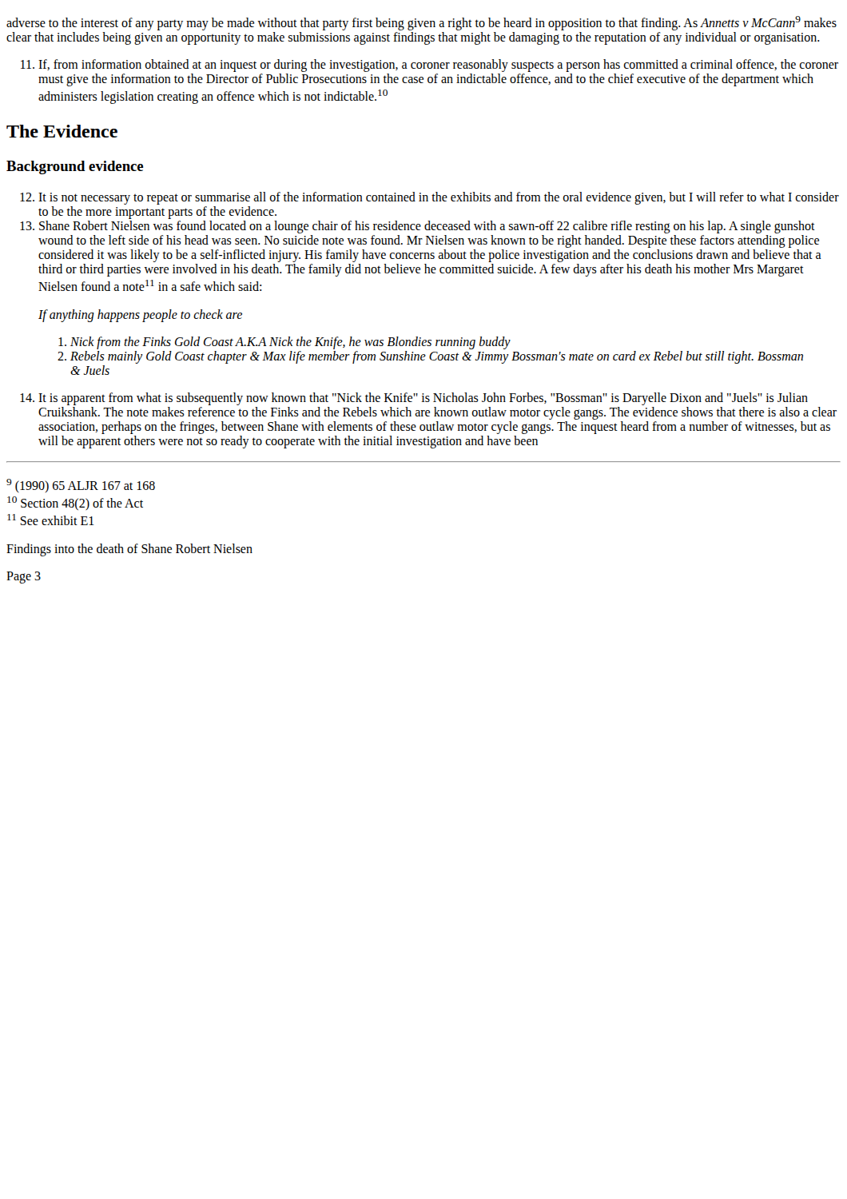adverse to the interest of any party may be made without that party first being given a right to be heard in opposition to that finding. As Annetts v McCann9 makes clear that includes being given an opportunity to make submissions against findings that might be damaging to the reputation of any individual or organisation.
If, from information obtained at an inquest or during the investigation, a coroner reasonably suspects a person has committed a criminal offence, the coroner must give the information to the Director of Public Prosecutions in the case of an indictable offence, and to the chief executive of the department which administers legislation creating an offence which is not indictable.10
The Evidence
Background evidence
It is not necessary to repeat or summarise all of the information contained in the exhibits and from the oral evidence given, but I will refer to what I consider to be the more important parts of the evidence.
Shane Robert Nielsen was found located on a lounge chair of his residence deceased with a sawn-off 22 calibre rifle resting on his lap. A single gunshot wound to the left side of his head was seen. No suicide note was found. Mr Nielsen was known to be right handed. Despite these factors attending police considered it was likely to be a self-inflicted injury. His family have concerns about the police investigation and the conclusions drawn and believe that a third or third parties were involved in his death. The family did not believe he committed suicide. A few days after his death his mother Mrs Margaret Nielsen found a note11 in a safe which said:
If anything happens people to check are
Nick from the Finks Gold Coast A.K.A Nick the Knife, he was Blondies running buddy
Rebels mainly Gold Coast chapter & Max life member from Sunshine Coast & Jimmy Bossman's mate on card ex Rebel but still tight. Bossman & Juels
It is apparent from what is subsequently now known that "Nick the Knife" is Nicholas John Forbes, "Bossman" is Daryelle Dixon and "Juels" is Julian Cruikshank. The note makes reference to the Finks and the Rebels which are known outlaw motor cycle gangs. The evidence shows that there is also a clear association, perhaps on the fringes, between Shane with elements of these outlaw motor cycle gangs. The inquest heard from a number of witnesses, but as will be apparent others were not so ready to cooperate with the initial investigation and have been
9 (1990) 65 ALJR 167 at 168
10 Section 48(2) of the Act
11 See exhibit E1
Findings into the death of Shane Robert Nielsen
Page 3